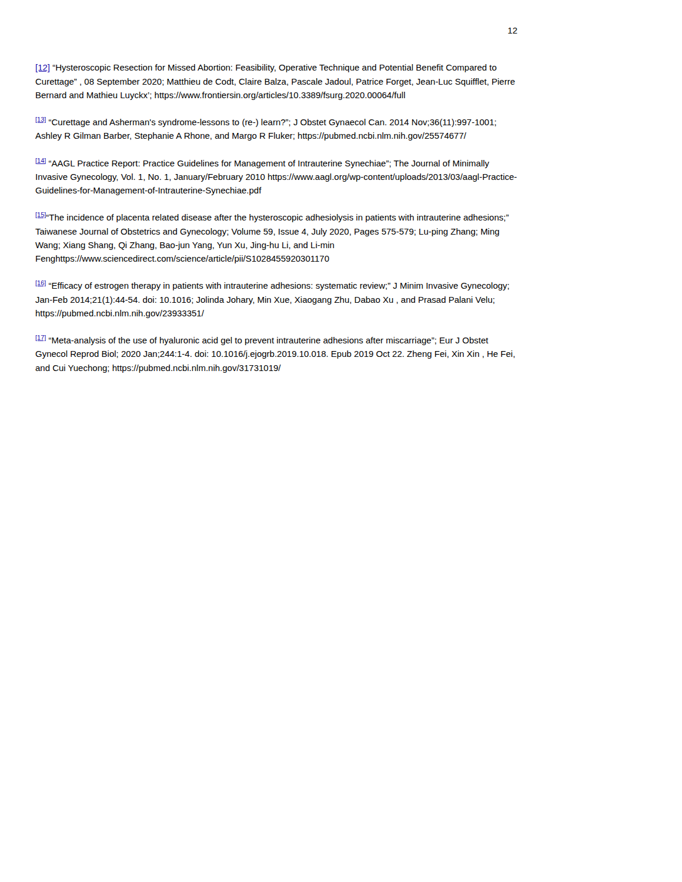12
[12] “Hysteroscopic Resection for Missed Abortion: Feasibility, Operative Technique and Potential Benefit Compared to Curettage” , 08 September 2020; Matthieu de Codt, Claire Balza, Pascale Jadoul, Patrice Forget, Jean-Luc Squifflet, Pierre Bernard and Mathieu Luyckx’; https://www.frontiersin.org/articles/10.3389/fsurg.2020.00064/full
[13] “Curettage and Asherman's syndrome-lessons to (re-) learn?”; J Obstet Gynaecol Can. 2014 Nov;36(11):997-1001; Ashley R Gilman Barber, Stephanie A Rhone, and Margo R Fluker; https://pubmed.ncbi.nlm.nih.gov/25574677/
[14] “AAGL Practice Report: Practice Guidelines for Management of Intrauterine Synechiae”; The Journal of Minimally Invasive Gynecology, Vol. 1, No. 1, January/February 2010 https://www.aagl.org/wp-content/uploads/2013/03/aagl-Practice-Guidelines-for-Management-of-Intrauterine-Synechiae.pdf
[15]“The incidence of placenta related disease after the hysteroscopic adhesiolysis in patients with intrauterine adhesions;” Taiwanese Journal of Obstetrics and Gynecology; Volume 59, Issue 4, July 2020, Pages 575-579; Lu-ping Zhang; Ming Wang; Xiang Shang, Qi Zhang, Bao-jun Yang, Yun Xu, Jing-hu Li, and Li-min Fenghttps://www.sciencedirect.com/science/article/pii/S1028455920301170
[16] “Efficacy of estrogen therapy in patients with intrauterine adhesions: systematic review;” J Minim Invasive Gynecology; Jan-Feb 2014;21(1):44-54. doi: 10.1016; Jolinda Johary, Min Xue, Xiaogang Zhu, Dabao Xu , and Prasad Palani Velu; https://pubmed.ncbi.nlm.nih.gov/23933351/
[17] “Meta-analysis of the use of hyaluronic acid gel to prevent intrauterine adhesions after miscarriage”; Eur J Obstet Gynecol Reprod Biol; 2020 Jan;244:1-4. doi: 10.1016/j.ejogrb.2019.10.018. Epub 2019 Oct 22. Zheng Fei, Xin Xin , He Fei, and Cui Yuechong; https://pubmed.ncbi.nlm.nih.gov/31731019/